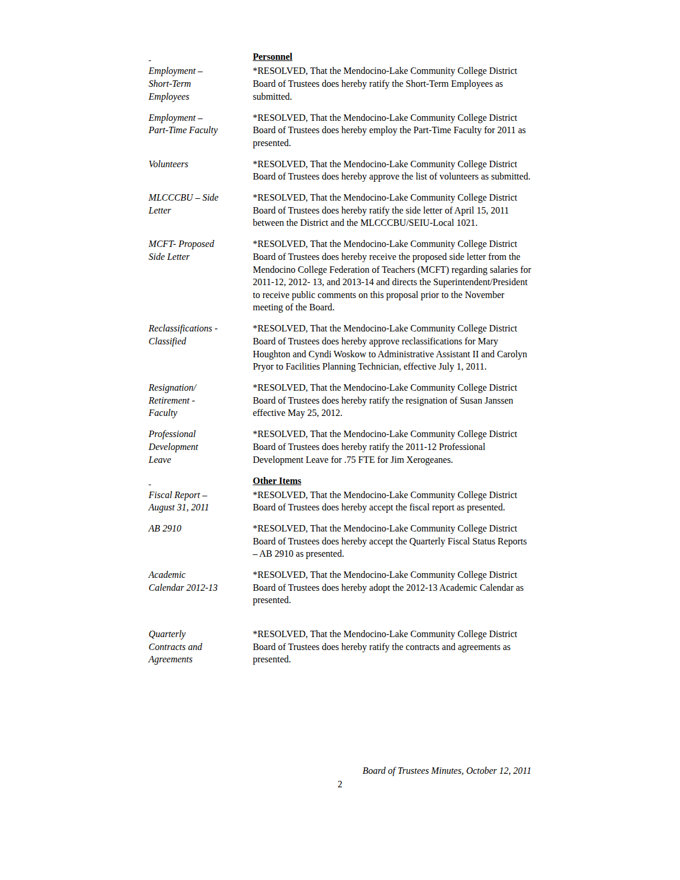| Employment – Short-Term Employees | Personnel *RESOLVED, That the Mendocino-Lake Community College District Board of Trustees does hereby ratify the Short-Term Employees as submitted. |
| Employment – Part-Time Faculty | *RESOLVED, That the Mendocino-Lake Community College District Board of Trustees does hereby employ the Part-Time Faculty for 2011 as presented. |
| Volunteers | *RESOLVED, That the Mendocino-Lake Community College District Board of Trustees does hereby approve the list of volunteers as submitted. |
| MLCCCBU – Side Letter | *RESOLVED, That the Mendocino-Lake Community College District Board of Trustees does hereby ratify the side letter of April 15, 2011 between the District and the MLCCCBU/SEIU-Local 1021. |
| MCFT- Proposed Side Letter | *RESOLVED, That the Mendocino-Lake Community College District Board of Trustees does hereby receive the proposed side letter from the Mendocino College Federation of Teachers (MCFT) regarding salaries for 2011-12, 2012- 13, and 2013-14 and directs the Superintendent/President to receive public comments on this proposal prior to the November meeting of the Board. |
| Reclassifications - Classified | *RESOLVED, That the Mendocino-Lake Community College District Board of Trustees does hereby approve reclassifications for Mary Houghton and Cyndi Woskow to Administrative Assistant II and Carolyn Pryor to Facilities Planning Technician, effective July 1, 2011. |
| Resignation/ Retirement - Faculty | *RESOLVED, That the Mendocino-Lake Community College District Board of Trustees does hereby ratify the resignation of Susan Janssen effective May 25, 2012. |
| Professional Development Leave | *RESOLVED, That the Mendocino-Lake Community College District Board of Trustees does hereby ratify the 2011-12 Professional Development Leave for .75 FTE for Jim Xerogeanes. |
| Fiscal Report – August 31, 2011 | Other Items *RESOLVED, That the Mendocino-Lake Community College District Board of Trustees does hereby accept the fiscal report as presented. |
| AB 2910 | *RESOLVED, That the Mendocino-Lake Community College District Board of Trustees does hereby accept the Quarterly Fiscal Status Reports – AB 2910 as presented. |
| Academic Calendar 2012-13 | *RESOLVED, That the Mendocino-Lake Community College District Board of Trustees does hereby adopt the 2012-13 Academic Calendar as presented. |
| Quarterly Contracts and Agreements | *RESOLVED, That the Mendocino-Lake Community College District Board of Trustees does hereby ratify the contracts and agreements as presented. |
Board of Trustees Minutes, October 12, 2011
2